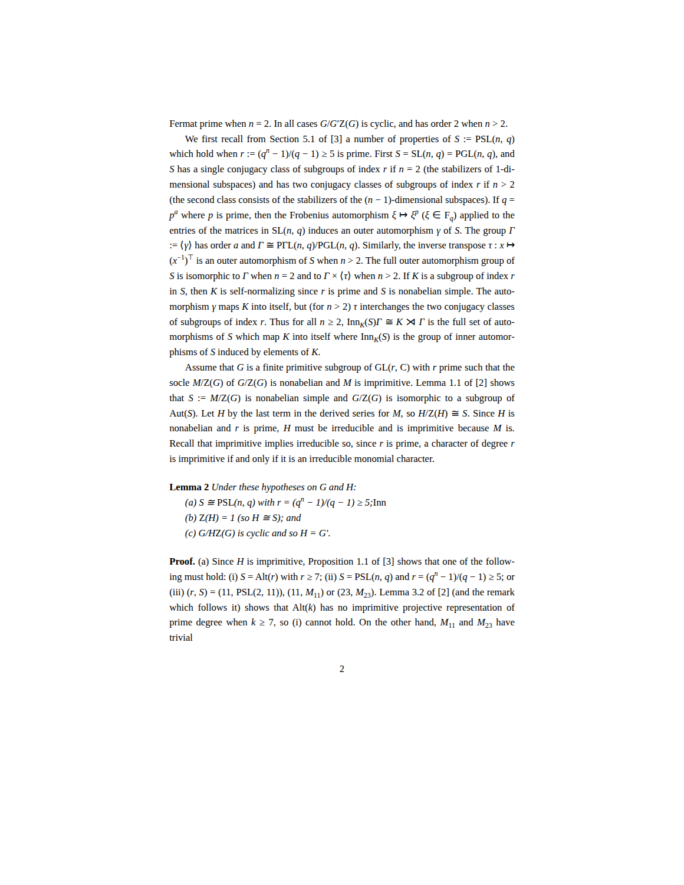Fermat prime when n = 2. In all cases G/G′Z(G) is cyclic, and has order 2 when n > 2.
We first recall from Section 5.1 of [3] a number of properties of S := PSL(n, q) which hold when r := (qn − 1)/(q − 1) ≥ 5 is prime. First S = SL(n, q) = PGL(n, q), and S has a single conjugacy class of subgroups of index r if n = 2 (the stabilizers of 1-dimensional subspaces) and has two conjugacy classes of subgroups of index r if n > 2 (the second class consists of the stabilizers of the (n − 1)-dimensional subspaces). If q = pa where p is prime, then the Frobenius automorphism ξ ↦ ξp (ξ ∈ Fq) applied to the entries of the matrices in SL(n, q) induces an outer automorphism γ of S. The group Γ := ⟨γ⟩ has order a and Γ ≅ PΓL(n, q)/PGL(n, q). Similarly, the inverse transpose τ : x ↦ (x−1)⊤ is an outer automorphism of S when n > 2. The full outer automorphism group of S is isomorphic to Γ when n = 2 and to Γ × ⟨τ⟩ when n > 2. If K is a subgroup of index r in S, then K is self-normalizing since r is prime and S is nonabelian simple. The automorphism γ maps K into itself, but (for n > 2) τ interchanges the two conjugacy classes of subgroups of index r. Thus for all n ≥ 2, InnK(S)Γ ≅ K ⋊ Γ is the full set of automorphisms of S which map K into itself where InnK(S) is the group of inner automorphisms of S induced by elements of K.
Assume that G is a finite primitive subgroup of GL(r, C) with r prime such that the socle M/Z(G) of G/Z(G) is nonabelian and M is imprimitive. Lemma 1.1 of [2] shows that S := M/Z(G) is nonabelian simple and G/Z(G) is isomorphic to a subgroup of Aut(S). Let H by the last term in the derived series for M, so H/Z(H) ≅ S. Since H is nonabelian and r is prime, H must be irreducible and is imprimitive because M is. Recall that imprimitive implies irreducible so, since r is prime, a character of degree r is imprimitive if and only if it is an irreducible monomial character.
Lemma 2 Under these hypotheses on G and H:
(a) S ≅ PSL(n, q) with r = (qn − 1)/(q − 1) ≥ 5;Inn
(b) Z(H) = 1 (so H ≅ S); and
(c) G/HZ(G) is cyclic and so H = G′.
Proof. (a) Since H is imprimitive, Proposition 1.1 of [3] shows that one of the following must hold: (i) S = Alt(r) with r ≥ 7; (ii) S = PSL(n, q) and r = (qn − 1)/(q − 1) ≥ 5; or (iii) (r, S) = (11, PSL(2, 11)), (11, M11) or (23, M23). Lemma 3.2 of [2] (and the remark which follows it) shows that Alt(k) has no imprimitive projective representation of prime degree when k ≥ 7, so (i) cannot hold. On the other hand, M11 and M23 have trivial
2